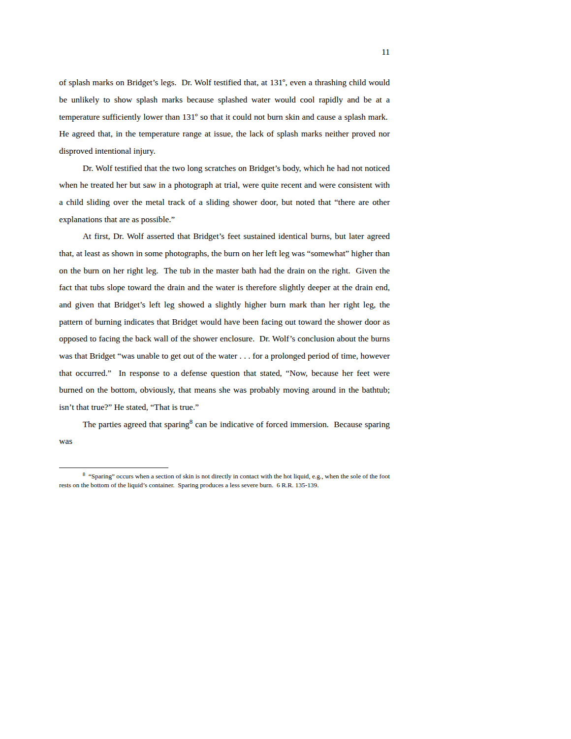11
of splash marks on Bridget’s legs. Dr. Wolf testified that, at 131º, even a thrashing child would be unlikely to show splash marks because splashed water would cool rapidly and be at a temperature sufficiently lower than 131º so that it could not burn skin and cause a splash mark. He agreed that, in the temperature range at issue, the lack of splash marks neither proved nor disproved intentional injury.
Dr. Wolf testified that the two long scratches on Bridget’s body, which he had not noticed when he treated her but saw in a photograph at trial, were quite recent and were consistent with a child sliding over the metal track of a sliding shower door, but noted that “there are other explanations that are as possible.”
At first, Dr. Wolf asserted that Bridget’s feet sustained identical burns, but later agreed that, at least as shown in some photographs, the burn on her left leg was “somewhat” higher than on the burn on her right leg. The tub in the master bath had the drain on the right. Given the fact that tubs slope toward the drain and the water is therefore slightly deeper at the drain end, and given that Bridget’s left leg showed a slightly higher burn mark than her right leg, the pattern of burning indicates that Bridget would have been facing out toward the shower door as opposed to facing the back wall of the shower enclosure. Dr. Wolf’s conclusion about the burns was that Bridget “was unable to get out of the water . . . for a prolonged period of time, however that occurred.” In response to a defense question that stated, “Now, because her feet were burned on the bottom, obviously, that means she was probably moving around in the bathtub; isn’t that true?” He stated, “That is true.”
The parties agreed that sparing8 can be indicative of forced immersion. Because sparing was
8 “Sparing” occurs when a section of skin is not directly in contact with the hot liquid, e.g., when the sole of the foot rests on the bottom of the liquid’s container. Sparing produces a less severe burn. 6 R.R. 135-139.